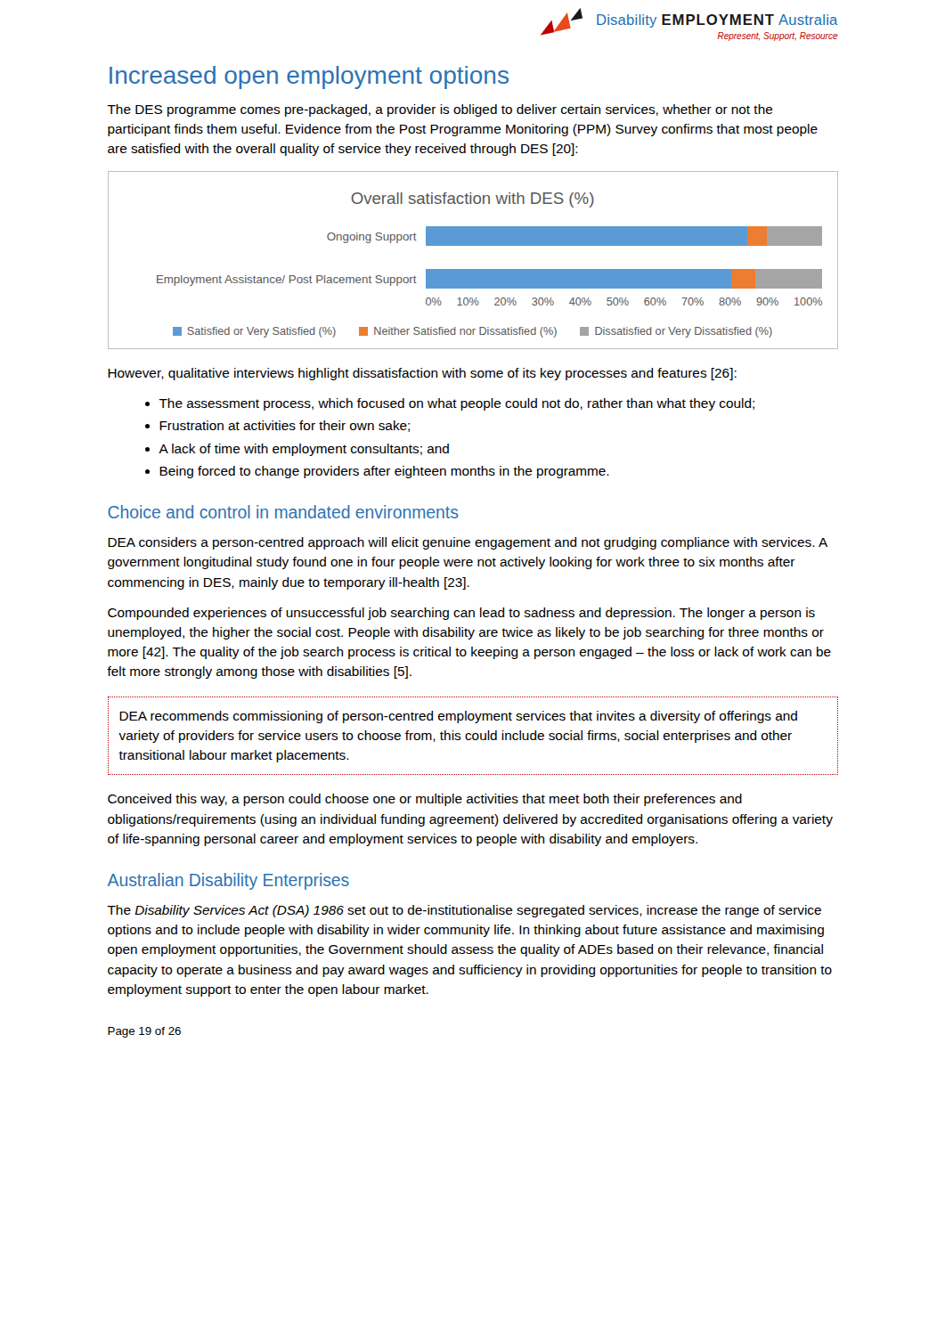Disability EMPLOYMENT Australia
Represent, Support, Resource
Increased open employment options
The DES programme comes pre-packaged, a provider is obliged to deliver certain services, whether or not the participant finds them useful. Evidence from the Post Programme Monitoring (PPM) Survey confirms that most people are satisfied with the overall quality of service they received through DES [20]:
Overall satisfaction with DES (%)
Ongoing Support
Employment Assistance/ Post Placement Support
0% 10% 20% 30% 40% 50% 60% 70% 80% 90% 100%
Satisfied or Very Satisfied (%)
Neither Satisfied nor Dissatisfied (%)
Dissatisfied or Very Dissatisfied (%)
However, qualitative interviews highlight dissatisfaction with some of its key processes and features [26]:
The assessment process, which focused on what people could not do, rather than what they could;
Frustration at activities for their own sake;
A lack of time with employment consultants; and
Being forced to change providers after eighteen months in the programme.
Choice and control in mandated environments
DEA considers a person-centred approach will elicit genuine engagement and not grudging compliance with services. A government longitudinal study found one in four people were not actively looking for work three to six months after commencing in DES, mainly due to temporary ill-health [23].
Compounded experiences of unsuccessful job searching can lead to sadness and depression. The longer a person is unemployed, the higher the social cost. People with disability are twice as likely to be job searching for three months or more [42]. The quality of the job search process is critical to keeping a person engaged – the loss or lack of work can be felt more strongly among those with disabilities [5].
DEA recommends commissioning of person-centred employment services that invites a diversity of offerings and variety of providers for service users to choose from, this could include social firms, social enterprises and other transitional labour market placements.
Conceived this way, a person could choose one or multiple activities that meet both their preferences and obligations/requirements (using an individual funding agreement) delivered by accredited organisations offering a variety of life-spanning personal career and employment services to people with disability and employers.
Australian Disability Enterprises
The Disability Services Act (DSA) 1986 set out to de-institutionalise segregated services, increase the range of service options and to include people with disability in wider community life. In thinking about future assistance and maximising open employment opportunities, the Government should assess the quality of ADEs based on their relevance, financial capacity to operate a business and pay award wages and sufficiency in providing opportunities for people to transition to employment support to enter the open labour market.
Page 19 of 26